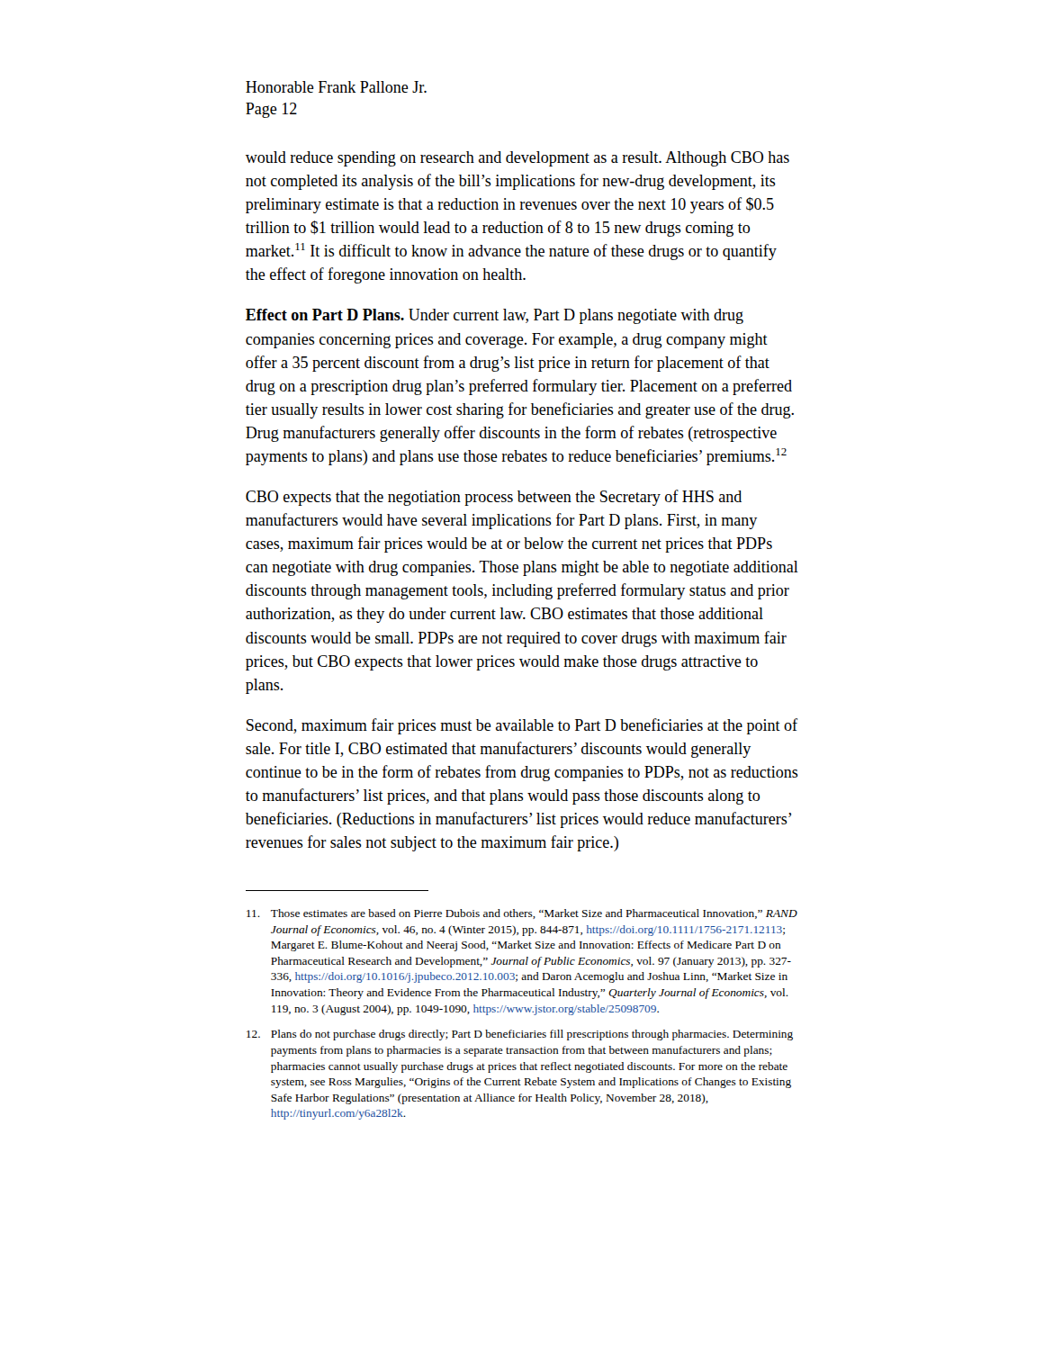Honorable Frank Pallone Jr.
Page 12
would reduce spending on research and development as a result. Although CBO has not completed its analysis of the bill’s implications for new-drug development, its preliminary estimate is that a reduction in revenues over the next 10 years of $0.5 trillion to $1 trillion would lead to a reduction of 8 to 15 new drugs coming to market.11 It is difficult to know in advance the nature of these drugs or to quantify the effect of foregone innovation on health.
Effect on Part D Plans. Under current law, Part D plans negotiate with drug companies concerning prices and coverage. For example, a drug company might offer a 35 percent discount from a drug’s list price in return for placement of that drug on a prescription drug plan’s preferred formulary tier. Placement on a preferred tier usually results in lower cost sharing for beneficiaries and greater use of the drug. Drug manufacturers generally offer discounts in the form of rebates (retrospective payments to plans) and plans use those rebates to reduce beneficiaries’ premiums.12
CBO expects that the negotiation process between the Secretary of HHS and manufacturers would have several implications for Part D plans. First, in many cases, maximum fair prices would be at or below the current net prices that PDPs can negotiate with drug companies. Those plans might be able to negotiate additional discounts through management tools, including preferred formulary status and prior authorization, as they do under current law. CBO estimates that those additional discounts would be small. PDPs are not required to cover drugs with maximum fair prices, but CBO expects that lower prices would make those drugs attractive to plans.
Second, maximum fair prices must be available to Part D beneficiaries at the point of sale. For title I, CBO estimated that manufacturers’ discounts would generally continue to be in the form of rebates from drug companies to PDPs, not as reductions to manufacturers’ list prices, and that plans would pass those discounts along to beneficiaries. (Reductions in manufacturers’ list prices would reduce manufacturers’ revenues for sales not subject to the maximum fair price.)
11. Those estimates are based on Pierre Dubois and others, “Market Size and Pharmaceutical Innovation,” RAND Journal of Economics, vol. 46, no. 4 (Winter 2015), pp. 844-871, https://doi.org/10.1111/1756-2171.12113; Margaret E. Blume-Kohout and Neeraj Sood, “Market Size and Innovation: Effects of Medicare Part D on Pharmaceutical Research and Development,” Journal of Public Economics, vol. 97 (January 2013), pp. 327-336, https://doi.org/10.1016/j.jpubeco.2012.10.003; and Daron Acemoglu and Joshua Linn, “Market Size in Innovation: Theory and Evidence From the Pharmaceutical Industry,” Quarterly Journal of Economics, vol. 119, no. 3 (August 2004), pp. 1049-1090, https://www.jstor.org/stable/25098709.
12. Plans do not purchase drugs directly; Part D beneficiaries fill prescriptions through pharmacies. Determining payments from plans to pharmacies is a separate transaction from that between manufacturers and plans; pharmacies cannot usually purchase drugs at prices that reflect negotiated discounts. For more on the rebate system, see Ross Margulies, “Origins of the Current Rebate System and Implications of Changes to Existing Safe Harbor Regulations” (presentation at Alliance for Health Policy, November 28, 2018), http://tinyurl.com/y6a28l2k.